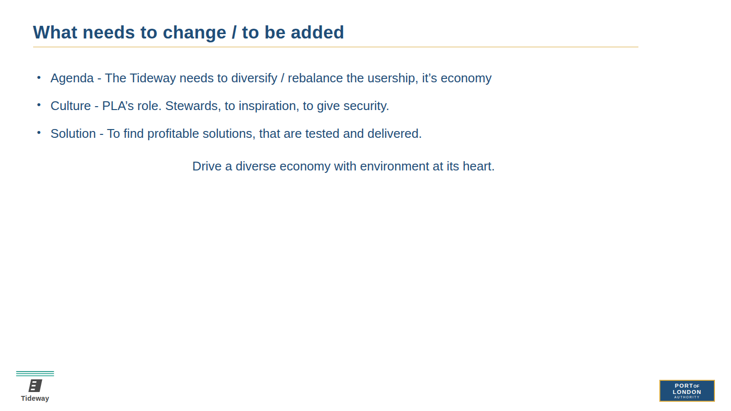What needs to change / to be added
Agenda - The Tideway needs to diversify / rebalance the usership, it’s economy
Culture - PLA’s role. Stewards, to inspiration, to give security.
Solution - To find profitable solutions, that are tested and delivered.
Drive a diverse economy with environment at its heart.
Tideway
PORTOF LONDON AUTHORITY